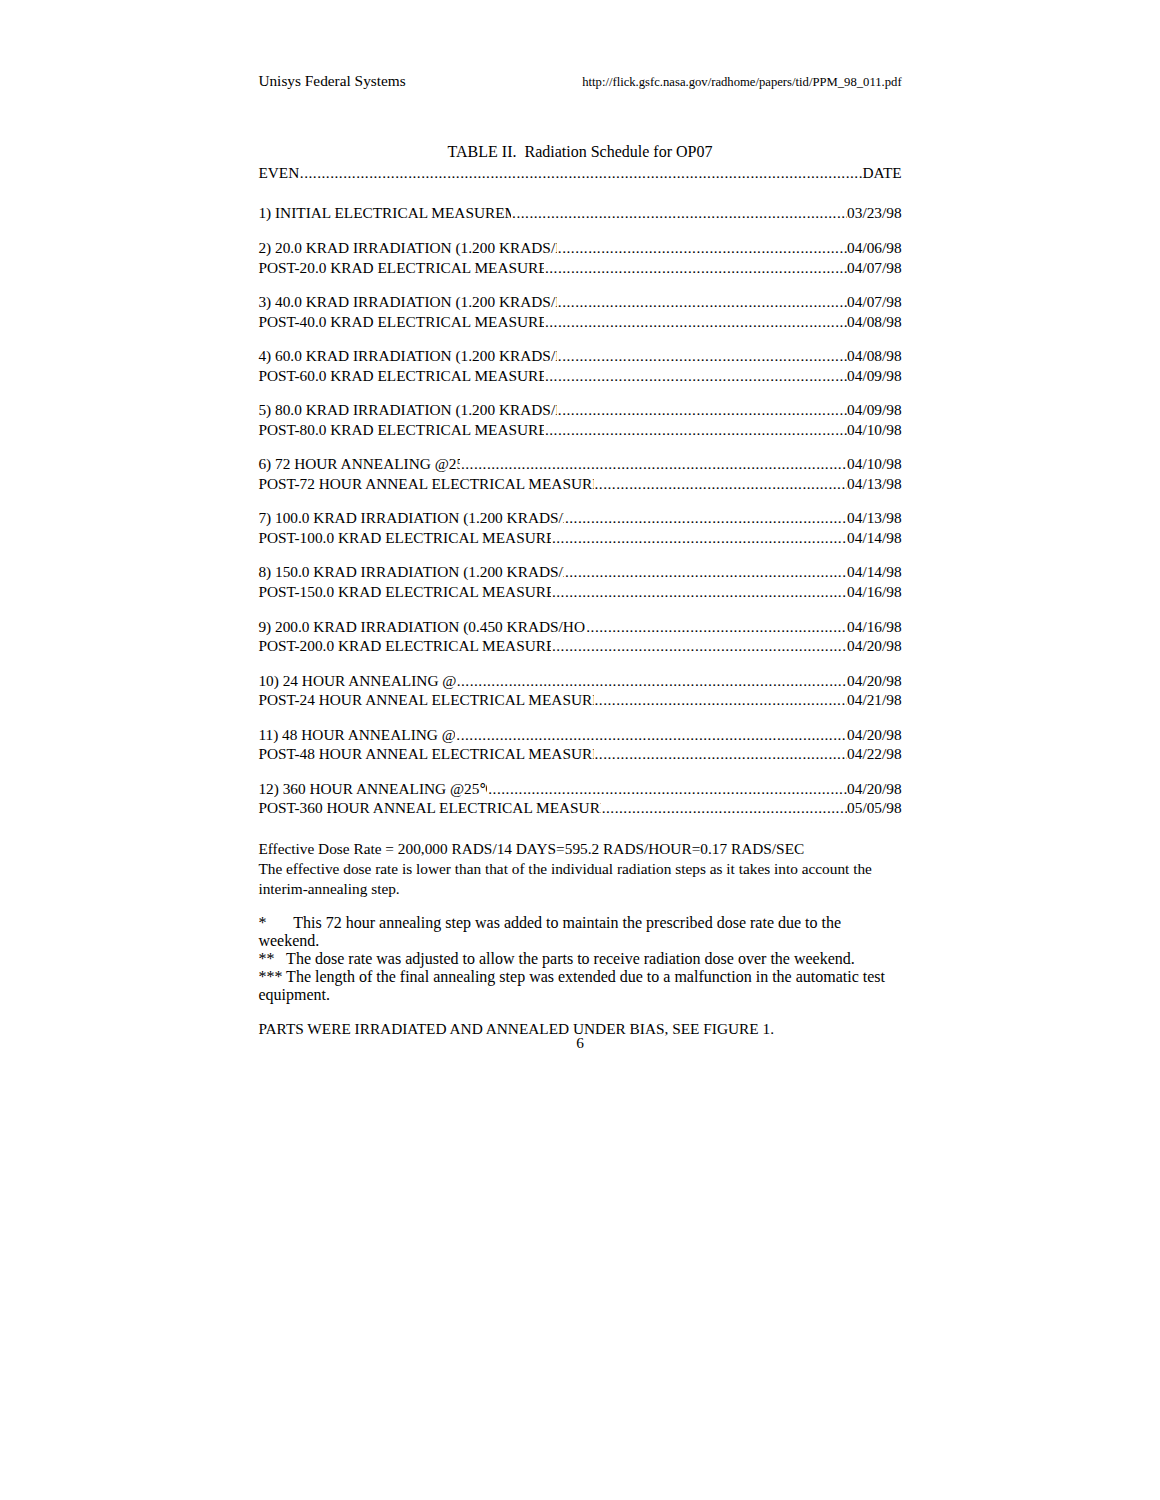Unisys Federal Systems
http://flick.gsfc.nasa.gov/radhome/papers/tid/PPM_98_011.pdf
TABLE II. Radiation Schedule for OP07
EVENT ................................................................................................................................................................. DATE
1) INITIAL ELECTRICAL MEASUREMENTS ........................................................................................... 03/23/98
2) 20.0 KRAD IRRADIATION (1.200 KRADS/HOUR) ............................................................................. 04/06/98
POST-20.0 KRAD ELECTRICAL MEASUREMENT ................................................................................. 04/07/98
3) 40.0 KRAD IRRADIATION (1.200 KRADS/HOUR) ............................................................................. 04/07/98
POST-40.0 KRAD ELECTRICAL MEASUREMENT ................................................................................. 04/08/98
4) 60.0 KRAD IRRADIATION (1.200 KRADS/HOUR) ............................................................................. 04/08/98
POST-60.0 KRAD ELECTRICAL MEASUREMENT ................................................................................. 04/09/98
5) 80.0 KRAD IRRADIATION (1.200 KRADS/HOUR) ............................................................................. 04/09/98
POST-80.0 KRAD ELECTRICAL MEASUREMENT ................................................................................. 04/10/98
6) 72 HOUR ANNEALING @25℃ * ......................................................................................................... 04/10/98
POST-72 HOUR ANNEAL ELECTRICAL MEASUREMENT ................................................................... 04/13/98
7) 100.0 KRAD IRRADIATION (1.200 KRADS/HOUR) ........................................................................... 04/13/98
POST-100.0 KRAD ELECTRICAL MEASUREMENT ............................................................................... 04/14/98
8) 150.0 KRAD IRRADIATION (1.200 KRADS/HOUR) ........................................................................... 04/14/98
POST-150.0 KRAD ELECTRICAL MEASUREMENT ............................................................................... 04/16/98
9) 200.0 KRAD IRRADIATION (0.450 KRADS/HOUR) ** ..................................................................... 04/16/98
POST-200.0 KRAD ELECTRICAL MEASUREMENT ............................................................................... 04/20/98
10) 24 HOUR ANNEALING @25℃ ......................................................................................................... 04/20/98
POST-24 HOUR ANNEAL ELECTRICAL MEASUREMENT ................................................................... 04/21/98
11) 48 HOUR ANNEALING @25℃ ......................................................................................................... 04/20/98
POST-48 HOUR ANNEAL ELECTRICAL MEASUREMENT ................................................................... 04/22/98
12) 360 HOUR ANNEALING @25℃ *** ................................................................................................. 04/20/98
POST-360 HOUR ANNEAL ELECTRICAL MEASUREMENT ................................................................. 05/05/98
Effective Dose Rate = 200,000 RADS/14 DAYS=595.2 RADS/HOUR=0.17 RADS/SEC
The effective dose rate is lower than that of the individual radiation steps as it takes into account the interim-annealing step.
* This 72 hour annealing step was added to maintain the prescribed dose rate due to the weekend.
** The dose rate was adjusted to allow the parts to receive radiation dose over the weekend.
*** The length of the final annealing step was extended due to a malfunction in the automatic test equipment.
PARTS WERE IRRADIATED AND ANNEALED UNDER BIAS, SEE FIGURE 1.
6